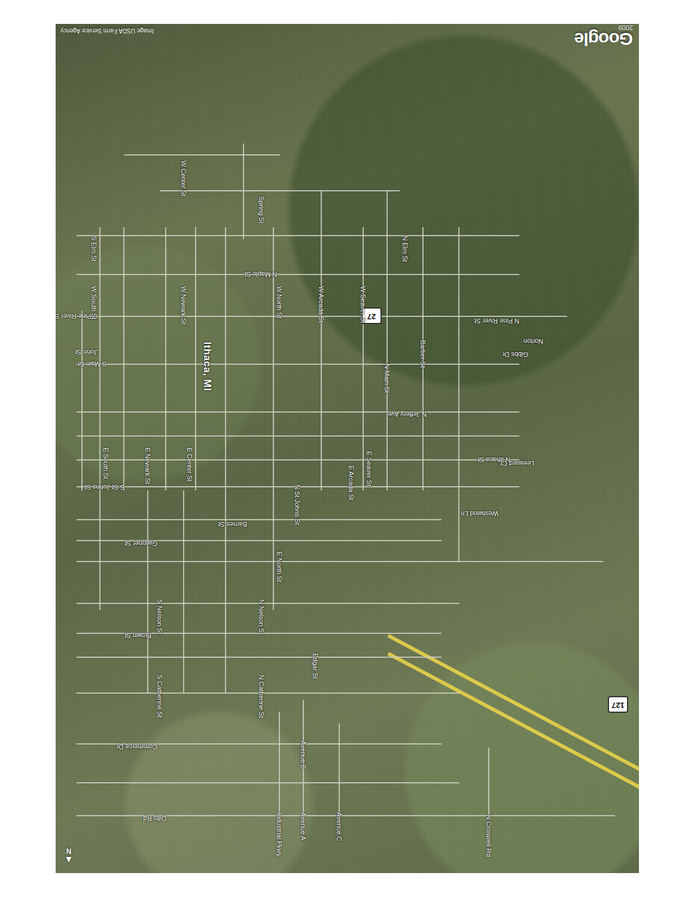127
27
Dilts Rd
Commerce Dr
Brown St
Gwinner St
Barnes St
S St Johns St
N Ithaca St
N Jeffery Ave
S Main St
S Pine River St
N Pine River St
N Maple St
Norton
Gibbs Dr
Westwind Ln
Leeward Ct
Meadow Ln
Alyson Ln
John St
N Croswell Rd
Avenue C
Avenue A
Industrial Pkwy
Avenue B
N Catherine St
S Catherine St
Edgar St
N Nelson St
S Nelson St
E North St
N St Johns St
E Arcada St
E Seaver St
E Center St
E Newark St
E South St
N Main St
Barber St
W Arcada St
W Seaver St
W North St
W Newark St
W South St
N Elm St
S Elm St
Spring St
W Center St
Ithaca, MI
Image USDA Farm Service Agency
Google
2009
▲N